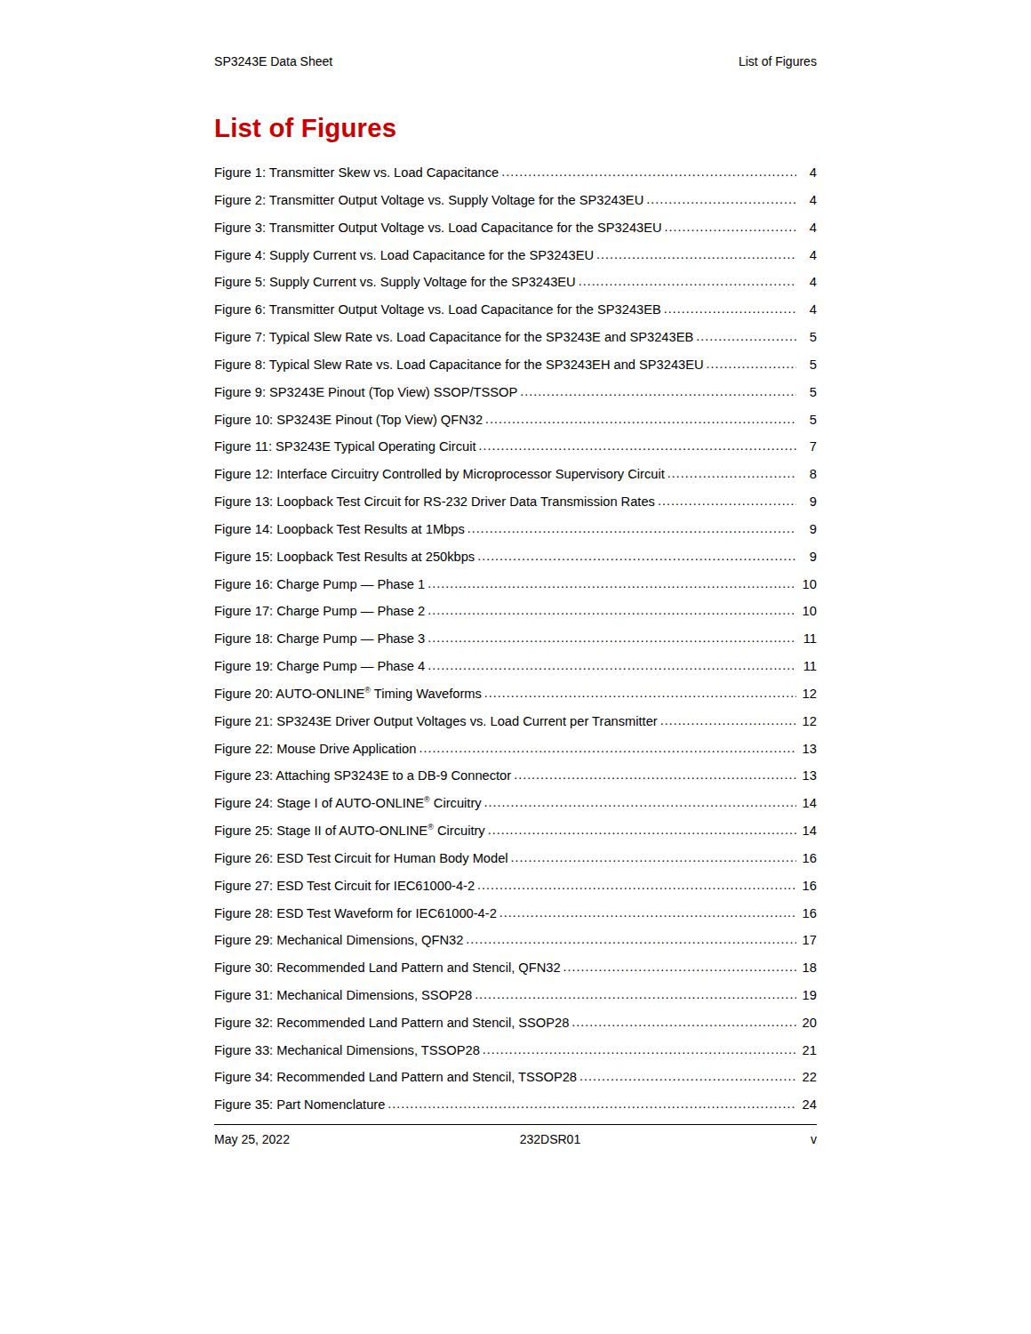SP3243E Data Sheet
List of Figures
List of Figures
Figure 1: Transmitter Skew vs. Load Capacitance........................................................................................................... 4
Figure 2: Transmitter Output Voltage vs. Supply Voltage for the SP3243EU....................................................................... 4
Figure 3: Transmitter Output Voltage vs. Load Capacitance for the SP3243EU.................................................................... 4
Figure 4: Supply Current vs. Load Capacitance for the SP3243EU....................................................................................... 4
Figure 5: Supply Current vs. Supply Voltage for the SP3243EU............................................................................................ 4
Figure 6: Transmitter Output Voltage vs. Load Capacitance for the SP3243EB.................................................................... 4
Figure 7: Typical Slew Rate vs. Load Capacitance for the SP3243E and SP3243EB......................................................... 5
Figure 8: Typical Slew Rate vs. Load Capacitance for the SP3243EH and SP3243EU....................................................... 5
Figure 9: SP3243E Pinout (Top View) SSOP/TSSOP......................................................................................................... 5
Figure 10: SP3243E Pinout (Top View) QFN32................................................................................................................ 5
Figure 11: SP3243E Typical Operating Circuit................................................................................................................. 7
Figure 12: Interface Circuitry Controlled by Microprocessor Supervisory Circuit................................................................. 8
Figure 13: Loopback Test Circuit for RS-232 Driver Data Transmission Rates..................................................................... 9
Figure 14: Loopback Test Results at 1Mbps.................................................................................................................... 9
Figure 15: Loopback Test Results at 250kbps................................................................................................................. 9
Figure 16: Charge Pump — Phase 1............................................................................................................................. 10
Figure 17: Charge Pump — Phase 2............................................................................................................................. 10
Figure 18: Charge Pump — Phase 3............................................................................................................................. 11
Figure 19: Charge Pump — Phase 4............................................................................................................................. 11
Figure 20: AUTO-ONLINE® Timing Waveforms................................................................................................................. 12
Figure 21: SP3243E Driver Output Voltages vs. Load Current per Transmitter.................................................................. 12
Figure 22: Mouse Drive Application............................................................................................................................. 13
Figure 23: Attaching SP3243E to a DB-9 Connector......................................................................................................... 13
Figure 24: Stage I of AUTO-ONLINE® Circuitry................................................................................................................. 14
Figure 25: Stage II of AUTO-ONLINE® Circuitry................................................................................................................ 14
Figure 26: ESD Test Circuit for Human Body Model......................................................................................................... 16
Figure 27: ESD Test Circuit for IEC61000-4-2................................................................................................................. 16
Figure 28: ESD Test Waveform for IEC61000-4-2........................................................................................................... 16
Figure 29: Mechanical Dimensions, QFN32.................................................................................................................... 17
Figure 30: Recommended Land Pattern and Stencil, QFN32............................................................................................. 18
Figure 31: Mechanical Dimensions, SSOP28................................................................................................................. 19
Figure 32: Recommended Land Pattern and Stencil, SSOP28.......................................................................................... 20
Figure 33: Mechanical Dimensions, TSSOP28............................................................................................................... 21
Figure 34: Recommended Land Pattern and Stencil, TSSOP28........................................................................................ 22
Figure 35: Part Nomenclature..................................................................................................................................... 24
May 25, 2022
232DSR01
v